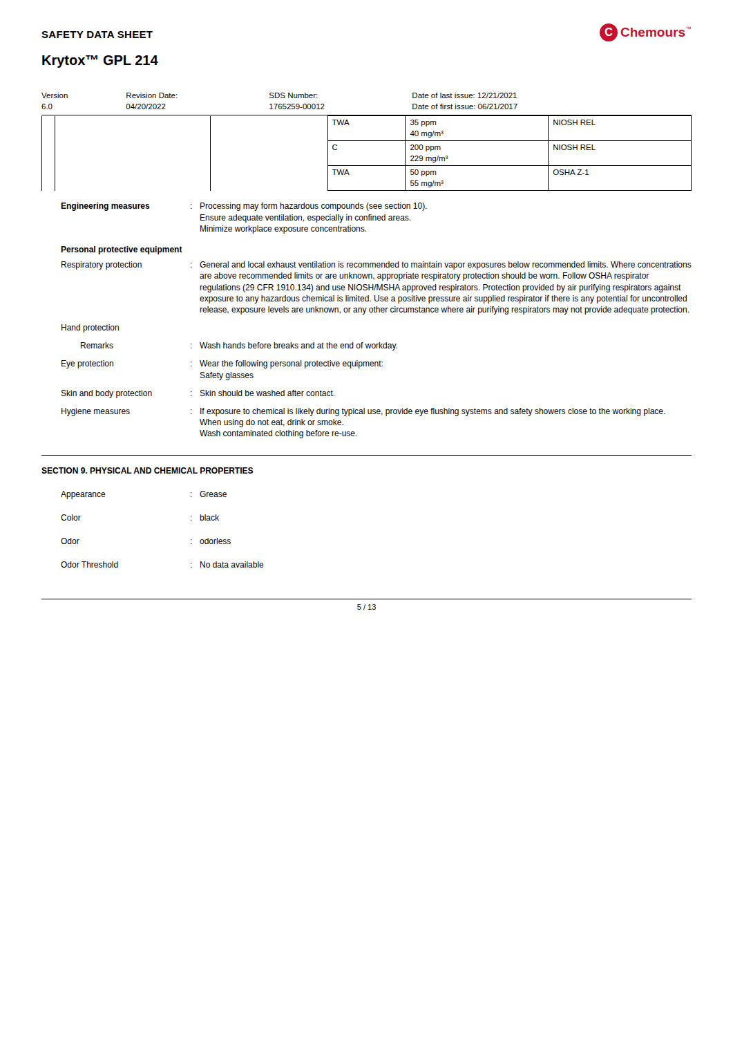SAFETY DATA SHEET
Krytox™ GPL 214
CChemours™
| Version 6.0 | Revision Date: 04/20/2022 | SDS Number: 1765259-00012 | Date of last issue: 12/21/2021 Date of first issue: 06/21/2017 |
| | | | TWA | 35 ppm 40 mg/m³ | NIOSH REL |
| | | | C | 200 ppm 229 mg/m³ | NIOSH REL |
| | | | TWA | 50 ppm 55 mg/m³ | OSHA Z-1 |
Engineering measures
:
Processing may form hazardous compounds (see section 10).
Ensure adequate ventilation, especially in confined areas.
Minimize workplace exposure concentrations.
Personal protective equipment
Respiratory protection
:
General and local exhaust ventilation is recommended to maintain vapor exposures below recommended limits. Where concentrations are above recommended limits or are unknown, appropriate respiratory protection should be worn. Follow OSHA respirator regulations (29 CFR 1910.134) and use NIOSH/MSHA approved respirators. Protection provided by air purifying respirators against exposure to any hazardous chemical is limited. Use a positive pressure air supplied respirator if there is any potential for uncontrolled release, exposure levels are unknown, or any other circumstance where air purifying respirators may not provide adequate protection.
Hand protection
Remarks
:
Wash hands before breaks and at the end of workday.
Eye protection
:
Wear the following personal protective equipment:
Safety glasses
Skin and body protection
:
Skin should be washed after contact.
Hygiene measures
:
If exposure to chemical is likely during typical use, provide eye flushing systems and safety showers close to the working place.
When using do not eat, drink or smoke.
Wash contaminated clothing before re-use.
SECTION 9. PHYSICAL AND CHEMICAL PROPERTIES
Appearance
:
Grease
Color
:
black
Odor
:
odorless
Odor Threshold
:
No data available
5 / 13